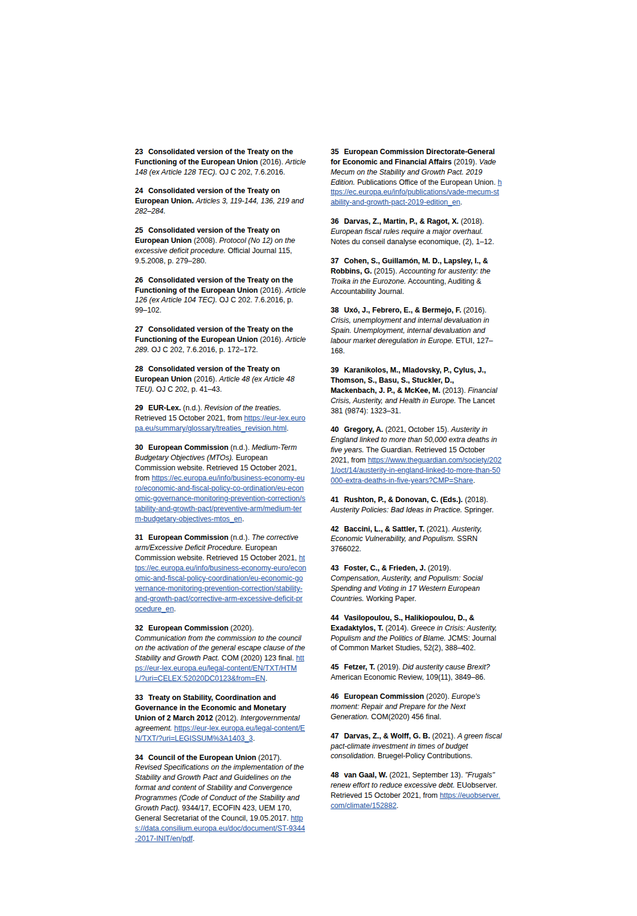23 Consolidated version of the Treaty on the Functioning of the European Union (2016). Article 148 (ex Article 128 TEC). OJ C 202, 7.6.2016.
24 Consolidated version of the Treaty on European Union. Articles 3, 119-144, 136, 219 and 282–284.
25 Consolidated version of the Treaty on European Union (2008). Protocol (No 12) on the excessive deficit procedure. Official Journal 115, 9.5.2008, p. 279–280.
26 Consolidated version of the Treaty on the Functioning of the European Union (2016). Article 126 (ex Article 104 TEC). OJ C 202. 7.6.2016, p. 99–102.
27 Consolidated version of the Treaty on the Functioning of the European Union (2016). Article 289. OJ C 202, 7.6.2016, p. 172–172.
28 Consolidated version of the Treaty on European Union (2016). Article 48 (ex Article 48 TEU). OJ C 202, p. 41–43.
29 EUR-Lex. (n.d.). Revision of the treaties. Retrieved 15 October 2021, from https://eur-lex.europa.eu/summary/glossary/treaties_revision.html.
30 European Commission (n.d.). Medium-Term Budgetary Objectives (MTOs). European Commission website. Retrieved 15 October 2021, from https://ec.europa.eu/info/business-economy-euro/economic-and-fiscal-policy-co-ordination/eu-economic-governance-monitoring-prevention-correction/stability-and-growth-pact/preventive-arm/medium-term-budgetary-objectives-mtos_en.
31 European Commission (n.d.). The corrective arm/Excessive Deficit Procedure. European Commission website. Retrieved 15 October 2021, https://ec.europa.eu/info/business-economy-euro/economic-and-fiscal-policy-coordination/eu-economic-governance-monitoring-prevention-correction/stability-and-growth-pact/corrective-arm-excessive-deficit-procedure_en.
32 European Commission (2020). Communication from the commission to the council on the activation of the general escape clause of the Stability and Growth Pact. COM (2020) 123 final. https://eur-lex.europa.eu/legal-content/EN/TXT/HTML/?uri=CELEX:52020DC0123&from=EN.
33 Treaty on Stability, Coordination and Governance in the Economic and Monetary Union of 2 March 2012 (2012). Intergovernmental agreement. https://eur-lex.europa.eu/legal-content/EN/TXT/?uri=LEGISSUM%3A1403_3.
34 Council of the European Union (2017). Revised Specifications on the implementation of the Stability and Growth Pact and Guidelines on the format and content of Stability and Convergence Programmes (Code of Conduct of the Stability and Growth Pact). 9344/17, ECOFIN 423, UEM 170, General Secretariat of the Council, 19.05.2017. https://data.consilium.europa.eu/doc/document/ST-9344-2017-INIT/en/pdf.
35 European Commission Directorate-General for Economic and Financial Affairs (2019). Vade Mecum on the Stability and Growth Pact. 2019 Edition. Publications Office of the European Union. https://ec.europa.eu/info/publications/vade-mecum-stability-and-growth-pact-2019-edition_en.
36 Darvas, Z., Martin, P., & Ragot, X. (2018). European fiscal rules require a major overhaul. Notes du conseil danalyse economique, (2), 1–12.
37 Cohen, S., Guillamón, M. D., Lapsley, I., & Robbins, G. (2015). Accounting for austerity: the Troika in the Eurozone. Accounting, Auditing & Accountability Journal.
38 Uxó, J., Febrero, E., & Bermejo, F. (2016). Crisis, unemployment and internal devaluation in Spain. Unemployment, internal devaluation and labour market deregulation in Europe. ETUI, 127–168.
39 Karanikolos, M., Mladovsky, P., Cylus, J., Thomson, S., Basu, S., Stuckler, D., Mackenbach, J. P., & McKee, M. (2013). Financial Crisis, Austerity, and Health in Europe. The Lancet 381 (9874): 1323–31.
40 Gregory, A. (2021, October 15). Austerity in England linked to more than 50,000 extra deaths in five years. The Guardian. Retrieved 15 October 2021, from https://www.theguardian.com/society/2021/oct/14/austerity-in-england-linked-to-more-than-50000-extra-deaths-in-five-years?CMP=Share.
41 Rushton, P., & Donovan, C. (Eds.). (2018). Austerity Policies: Bad Ideas in Practice. Springer.
42 Baccini, L., & Sattler, T. (2021). Austerity, Economic Vulnerability, and Populism. SSRN 3766022.
43 Foster, C., & Frieden, J. (2019). Compensation, Austerity, and Populism: Social Spending and Voting in 17 Western European Countries. Working Paper.
44 Vasilopoulou, S., Halikiopoulou, D., & Exadaktylos, T. (2014). Greece in Crisis: Austerity, Populism and the Politics of Blame. JCMS: Journal of Common Market Studies, 52(2), 388–402.
45 Fetzer, T. (2019). Did austerity cause Brexit? American Economic Review, 109(11), 3849–86.
46 European Commission (2020). Europe's moment: Repair and Prepare for the Next Generation. COM(2020) 456 final.
47 Darvas, Z., & Wolff, G. B. (2021). A green fiscal pact-climate investment in times of budget consolidation. Bruegel-Policy Contributions.
48 van Gaal, W. (2021, September 13). "Frugals" renew effort to reduce excessive debt. EUobserver. Retrieved 15 October 2021, from https://euobserver.com/climate/152882.